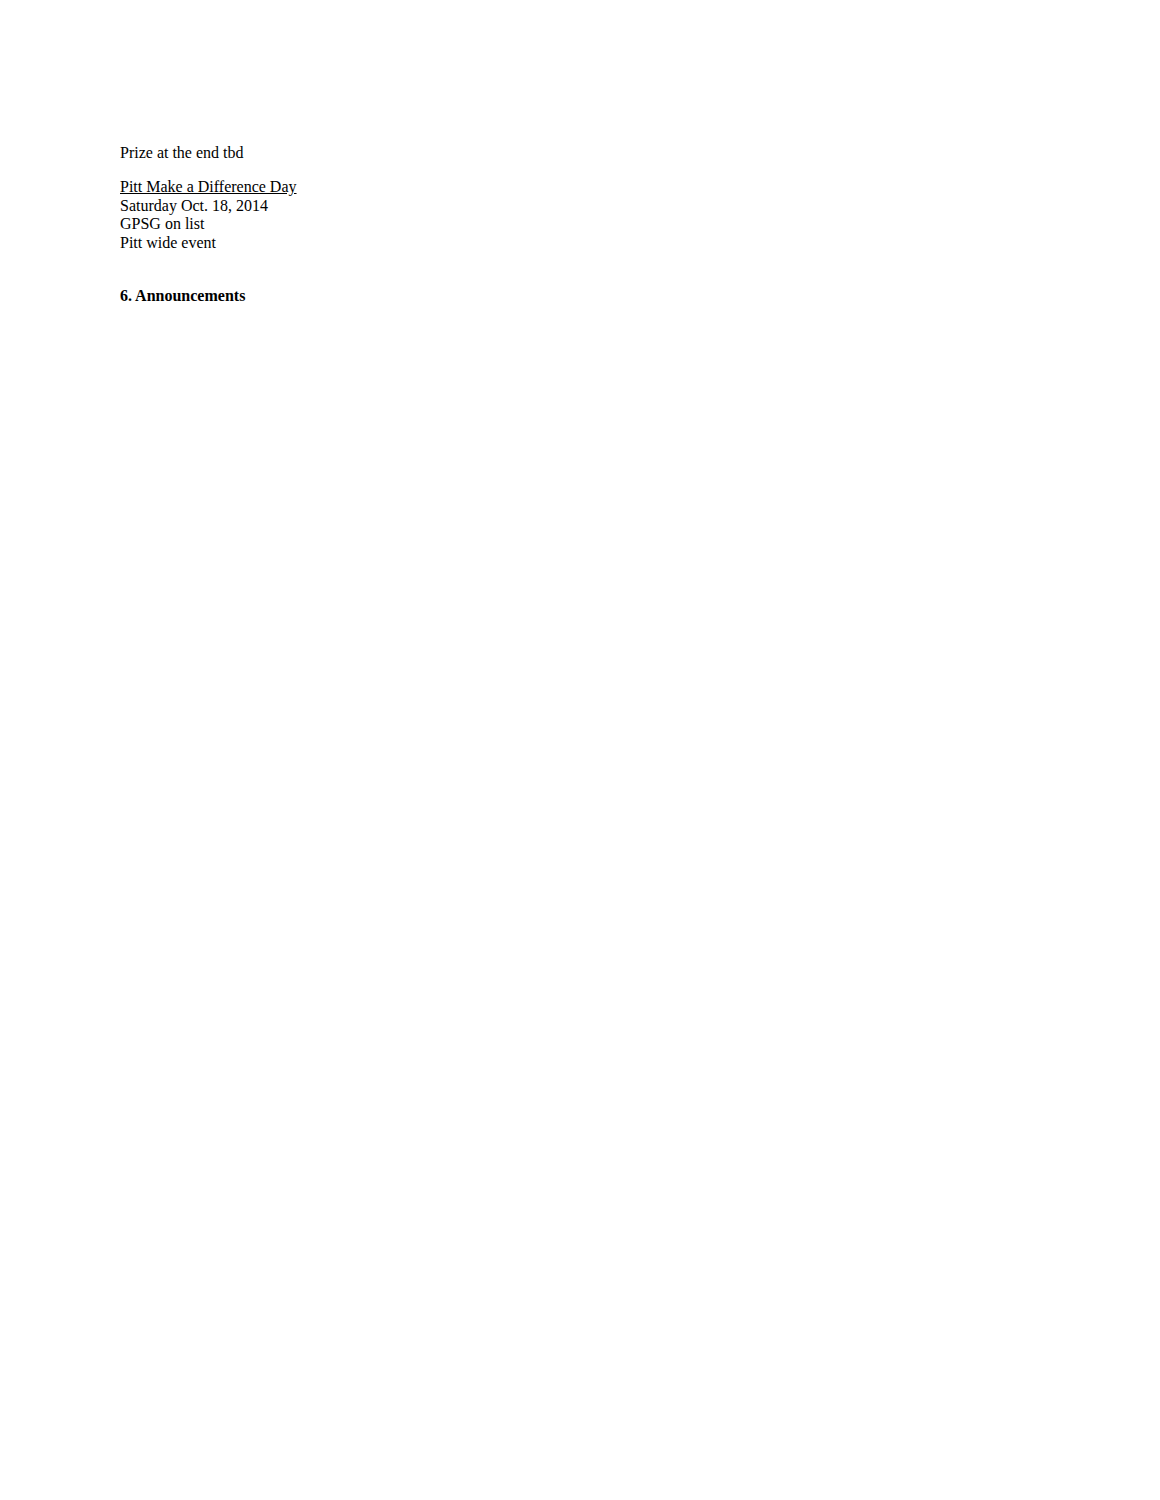Prize at the end tbd
Pitt Make a Difference Day
Saturday Oct. 18, 2014
GPSG on list
Pitt wide event
6. Announcements